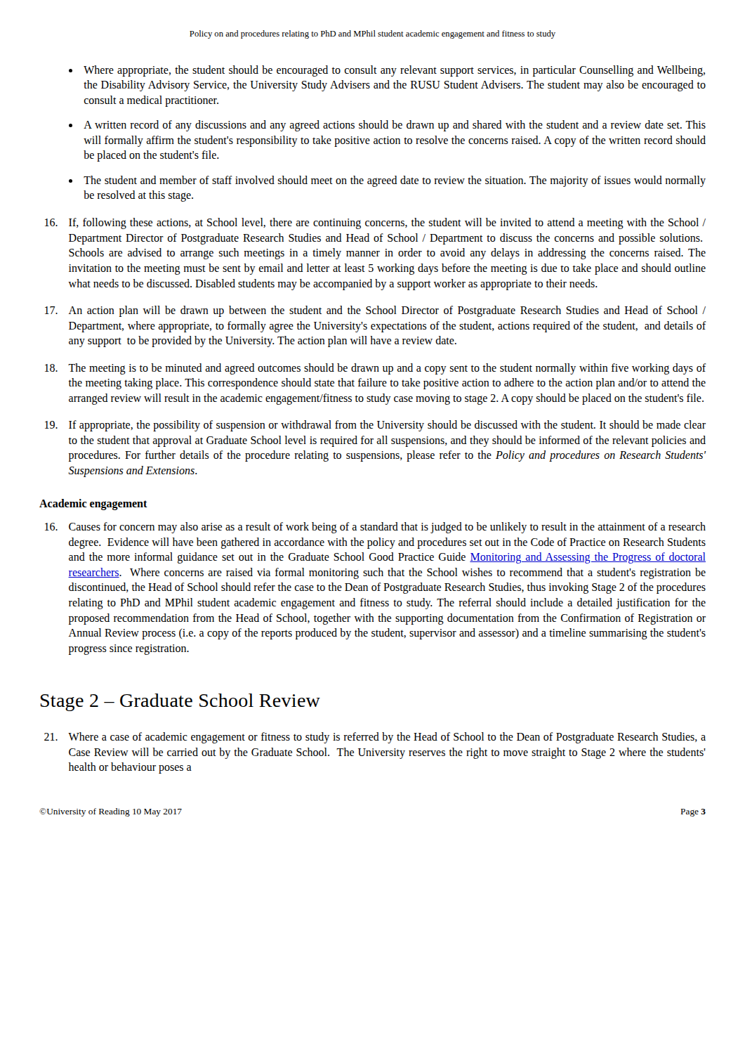Policy on and procedures relating to PhD and MPhil student academic engagement and fitness to study
Where appropriate, the student should be encouraged to consult any relevant support services, in particular Counselling and Wellbeing, the Disability Advisory Service, the University Study Advisers and the RUSU Student Advisers. The student may also be encouraged to consult a medical practitioner.
A written record of any discussions and any agreed actions should be drawn up and shared with the student and a review date set. This will formally affirm the student's responsibility to take positive action to resolve the concerns raised. A copy of the written record should be placed on the student's file.
The student and member of staff involved should meet on the agreed date to review the situation. The majority of issues would normally be resolved at this stage.
If, following these actions, at School level, there are continuing concerns, the student will be invited to attend a meeting with the School / Department Director of Postgraduate Research Studies and Head of School / Department to discuss the concerns and possible solutions. Schools are advised to arrange such meetings in a timely manner in order to avoid any delays in addressing the concerns raised. The invitation to the meeting must be sent by email and letter at least 5 working days before the meeting is due to take place and should outline what needs to be discussed. Disabled students may be accompanied by a support worker as appropriate to their needs.
An action plan will be drawn up between the student and the School Director of Postgraduate Research Studies and Head of School / Department, where appropriate, to formally agree the University's expectations of the student, actions required of the student, and details of any support to be provided by the University. The action plan will have a review date.
The meeting is to be minuted and agreed outcomes should be drawn up and a copy sent to the student normally within five working days of the meeting taking place. This correspondence should state that failure to take positive action to adhere to the action plan and/or to attend the arranged review will result in the academic engagement/fitness to study case moving to stage 2. A copy should be placed on the student's file.
If appropriate, the possibility of suspension or withdrawal from the University should be discussed with the student. It should be made clear to the student that approval at Graduate School level is required for all suspensions, and they should be informed of the relevant policies and procedures. For further details of the procedure relating to suspensions, please refer to the Policy and procedures on Research Students' Suspensions and Extensions.
Academic engagement
Causes for concern may also arise as a result of work being of a standard that is judged to be unlikely to result in the attainment of a research degree. Evidence will have been gathered in accordance with the policy and procedures set out in the Code of Practice on Research Students and the more informal guidance set out in the Graduate School Good Practice Guide Monitoring and Assessing the Progress of doctoral researchers. Where concerns are raised via formal monitoring such that the School wishes to recommend that a student's registration be discontinued, the Head of School should refer the case to the Dean of Postgraduate Research Studies, thus invoking Stage 2 of the procedures relating to PhD and MPhil student academic engagement and fitness to study. The referral should include a detailed justification for the proposed recommendation from the Head of School, together with the supporting documentation from the Confirmation of Registration or Annual Review process (i.e. a copy of the reports produced by the student, supervisor and assessor) and a timeline summarising the student's progress since registration.
Stage 2 – Graduate School Review
Where a case of academic engagement or fitness to study is referred by the Head of School to the Dean of Postgraduate Research Studies, a Case Review will be carried out by the Graduate School. The University reserves the right to move straight to Stage 2 where the students' health or behaviour poses a
©University of Reading 10 May 2017 Page 3